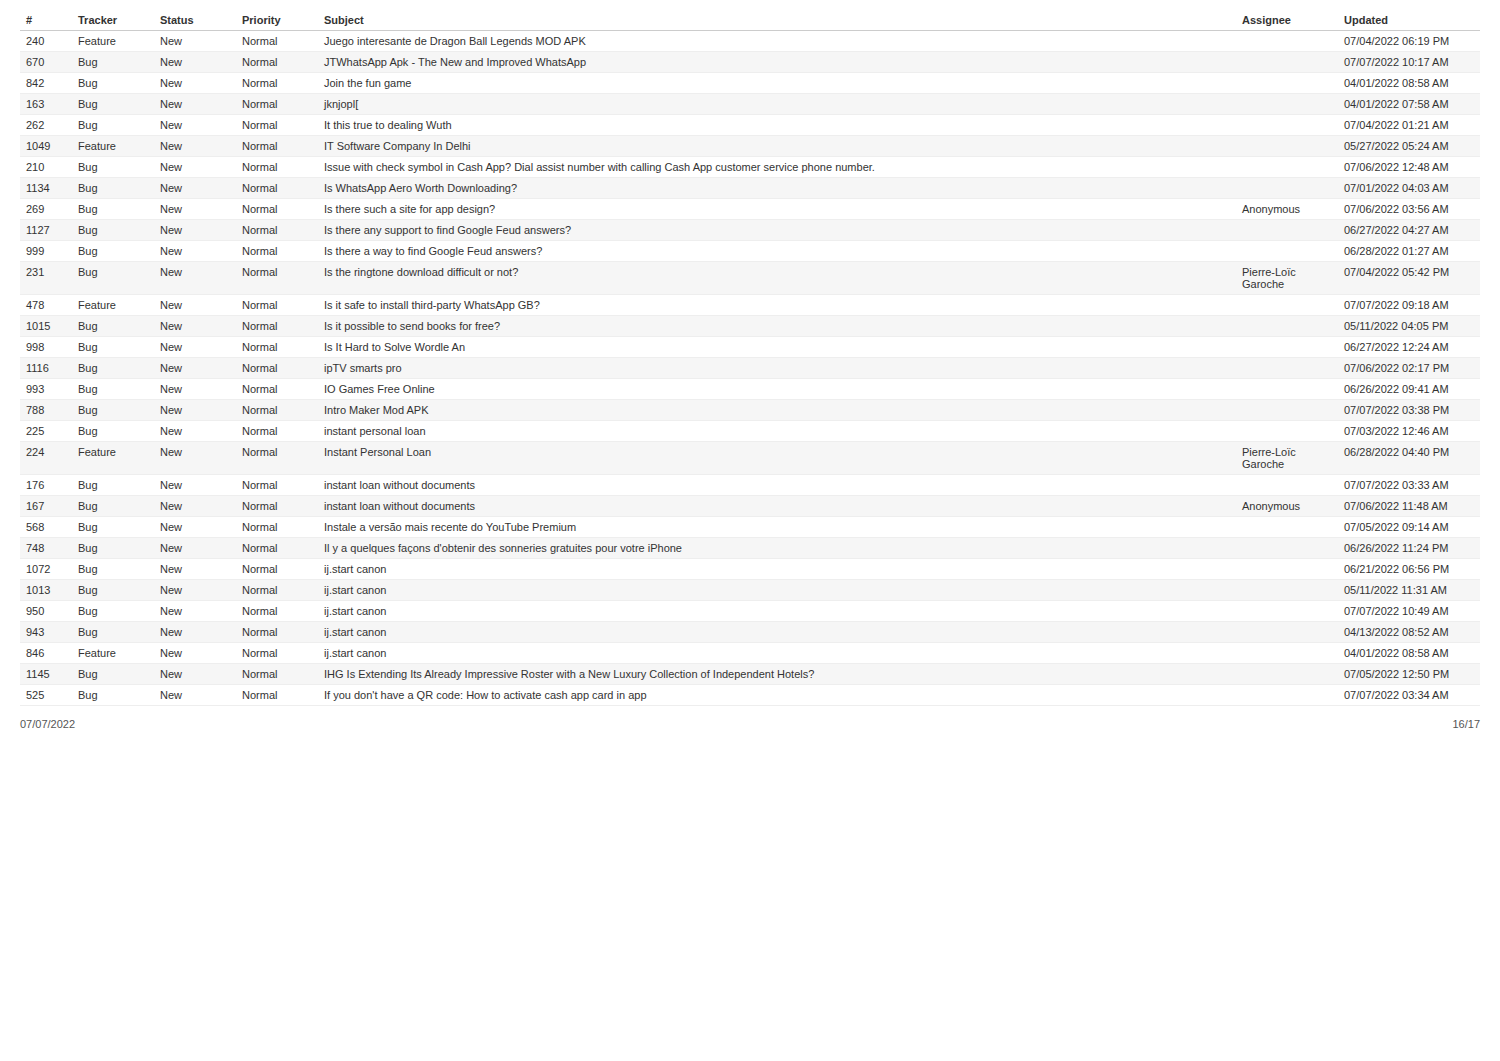| # | Tracker | Status | Priority | Subject | Assignee | Updated |
| --- | --- | --- | --- | --- | --- | --- |
| 240 | Feature | New | Normal | Juego interesante de Dragon Ball Legends MOD APK | | 07/04/2022 06:19 PM |
| 670 | Bug | New | Normal | JTWhatsApp Apk - The New and Improved WhatsApp | | 07/07/2022 10:17 AM |
| 842 | Bug | New | Normal | Join the fun game | | 04/01/2022 08:58 AM |
| 163 | Bug | New | Normal | jknjopl[ | | 04/01/2022 07:58 AM |
| 262 | Bug | New | Normal | It this true to dealing Wuth | | 07/04/2022 01:21 AM |
| 1049 | Feature | New | Normal | IT Software Company In Delhi | | 05/27/2022 05:24 AM |
| 210 | Bug | New | Normal | Issue with check symbol in Cash App? Dial assist number with calling Cash App customer service phone number. | | 07/06/2022 12:48 AM |
| 1134 | Bug | New | Normal | Is WhatsApp Aero Worth Downloading? | | 07/01/2022 04:03 AM |
| 269 | Bug | New | Normal | Is there such a site for app design? | Anonymous | 07/06/2022 03:56 AM |
| 1127 | Bug | New | Normal | Is there any support to find Google Feud answers? | | 06/27/2022 04:27 AM |
| 999 | Bug | New | Normal | Is there a way to find Google Feud answers? | | 06/28/2022 01:27 AM |
| 231 | Bug | New | Normal | Is the ringtone download difficult or not? | Pierre-Loïc Garoche | 07/04/2022 05:42 PM |
| 478 | Feature | New | Normal | Is it safe to install third-party WhatsApp GB? | | 07/07/2022 09:18 AM |
| 1015 | Bug | New | Normal | Is it possible to send books for free? | | 05/11/2022 04:05 PM |
| 998 | Bug | New | Normal | Is It Hard to Solve Wordle An | | 06/27/2022 12:24 AM |
| 1116 | Bug | New | Normal | ipTV smarts pro | | 07/06/2022 02:17 PM |
| 993 | Bug | New | Normal | IO Games Free Online | | 06/26/2022 09:41 AM |
| 788 | Bug | New | Normal | Intro Maker Mod APK | | 07/07/2022 03:38 PM |
| 225 | Bug | New | Normal | instant personal loan | | 07/03/2022 12:46 AM |
| 224 | Feature | New | Normal | Instant Personal Loan | Pierre-Loïc Garoche | 06/28/2022 04:40 PM |
| 176 | Bug | New | Normal | instant loan without documents | | 07/07/2022 03:33 AM |
| 167 | Bug | New | Normal | instant loan without documents | Anonymous | 07/06/2022 11:48 AM |
| 568 | Bug | New | Normal | Instale a versão mais recente do YouTube Premium | | 07/05/2022 09:14 AM |
| 748 | Bug | New | Normal | Il y a quelques façons d'obtenir des sonneries gratuites pour votre iPhone | | 06/26/2022 11:24 PM |
| 1072 | Bug | New | Normal | ij.start canon | | 06/21/2022 06:56 PM |
| 1013 | Bug | New | Normal | ij.start canon | | 05/11/2022 11:31 AM |
| 950 | Bug | New | Normal | ij.start canon | | 07/07/2022 10:49 AM |
| 943 | Bug | New | Normal | ij.start canon | | 04/13/2022 08:52 AM |
| 846 | Feature | New | Normal | ij.start canon | | 04/01/2022 08:58 AM |
| 1145 | Bug | New | Normal | IHG Is Extending Its Already Impressive Roster with a New Luxury Collection of Independent Hotels? | | 07/05/2022 12:50 PM |
| 525 | Bug | New | Normal | If you don't have a QR code: How to activate cash app card in app | | 07/07/2022 03:34 AM |
07/07/2022 16/17